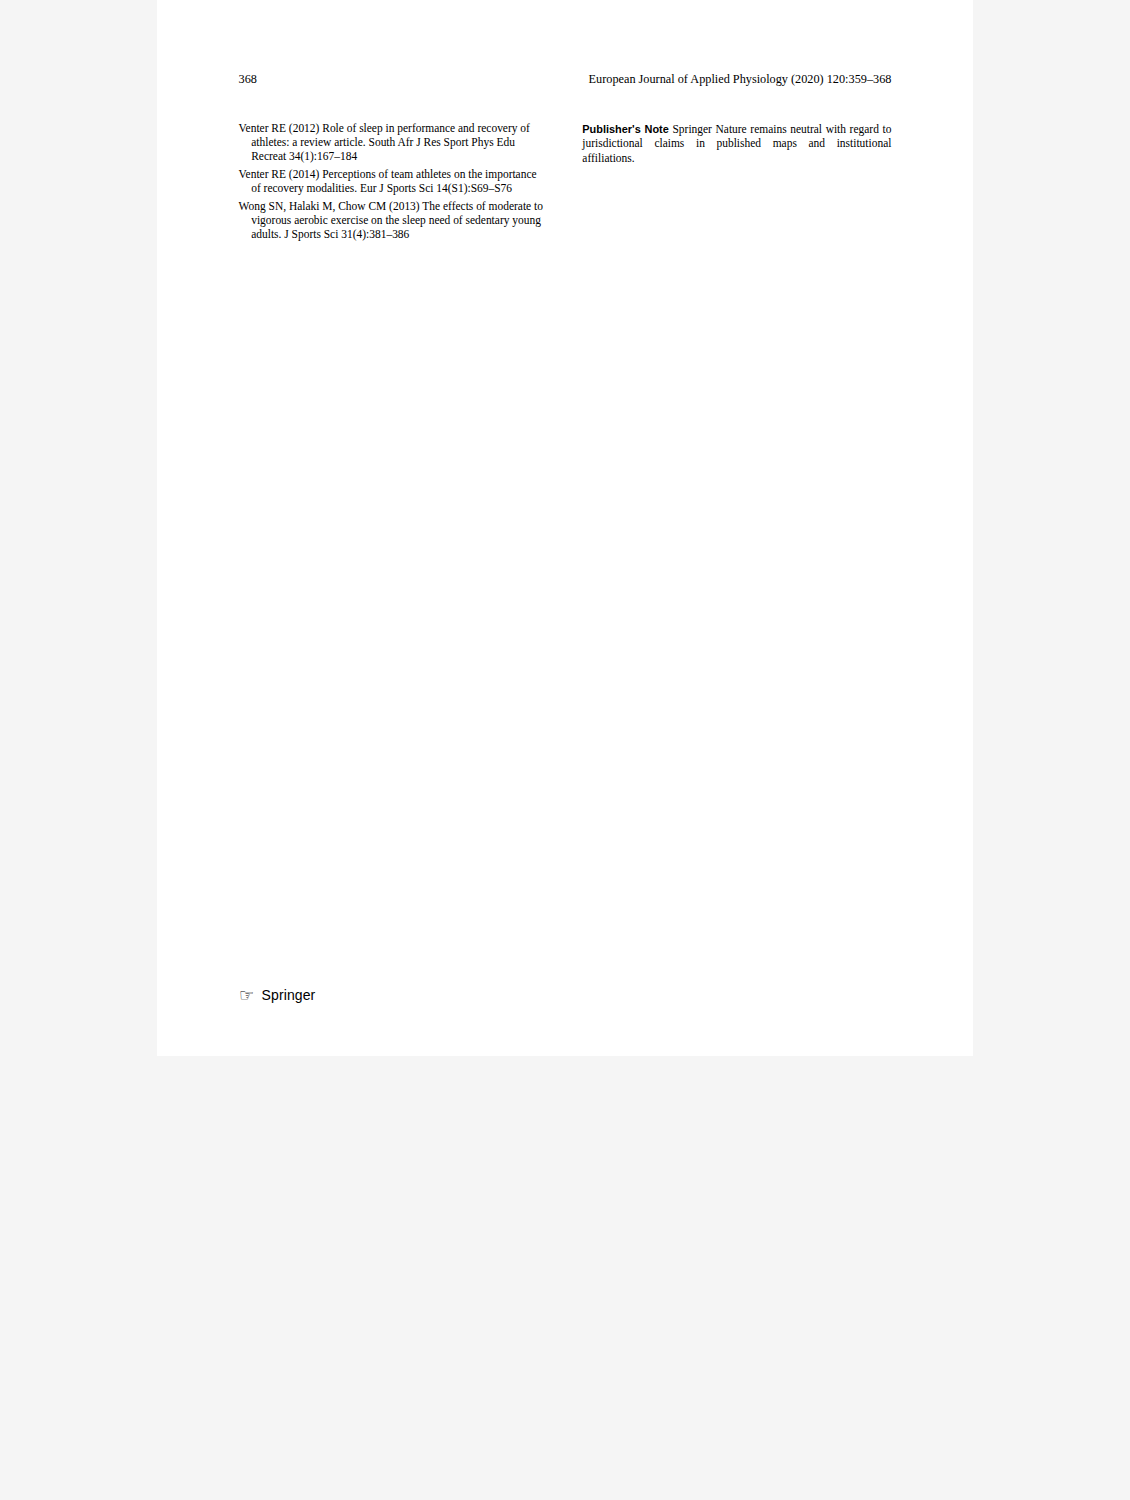368 European Journal of Applied Physiology (2020) 120:359–368
Venter RE (2012) Role of sleep in performance and recovery of athletes: a review article. South Afr J Res Sport Phys Edu Recreat 34(1):167–184
Venter RE (2014) Perceptions of team athletes on the importance of recovery modalities. Eur J Sports Sci 14(S1):S69–S76
Wong SN, Halaki M, Chow CM (2013) The effects of moderate to vigorous aerobic exercise on the sleep need of sedentary young adults. J Sports Sci 31(4):381–386
Publisher's Note Springer Nature remains neutral with regard to jurisdictional claims in published maps and institutional affiliations.
☞ Springer